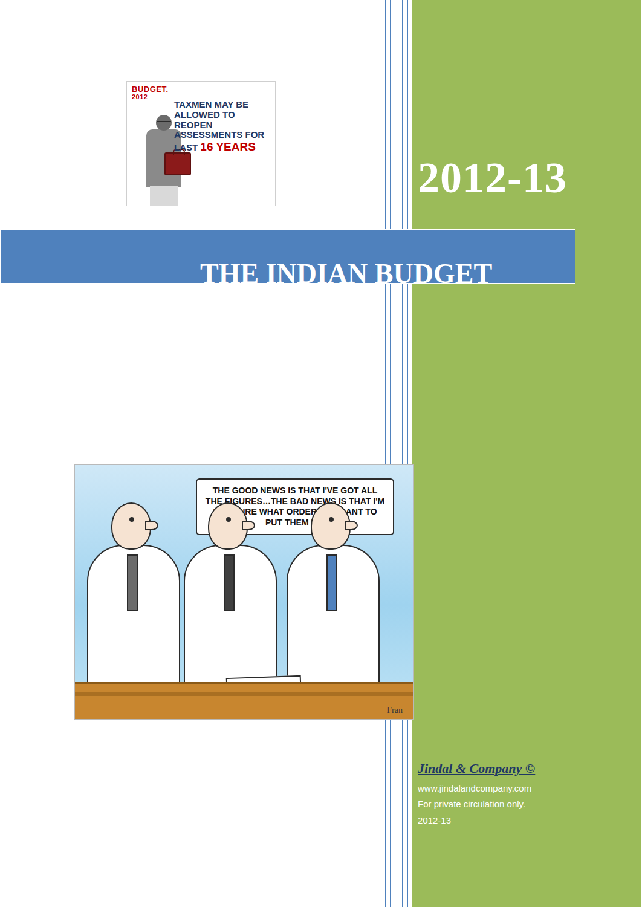BUDGET.2012
Taxmen may be allowed to reopen assessments for last 16 years
2012-13
THE INDIAN BUDGET
The good news is that I've got all the figures…the bad news is that I'm not sure what order I'm meant to put them in?
Fran
Jindal & Company ©
www.jindalandcompany.com
For private circulation only.
2012-13